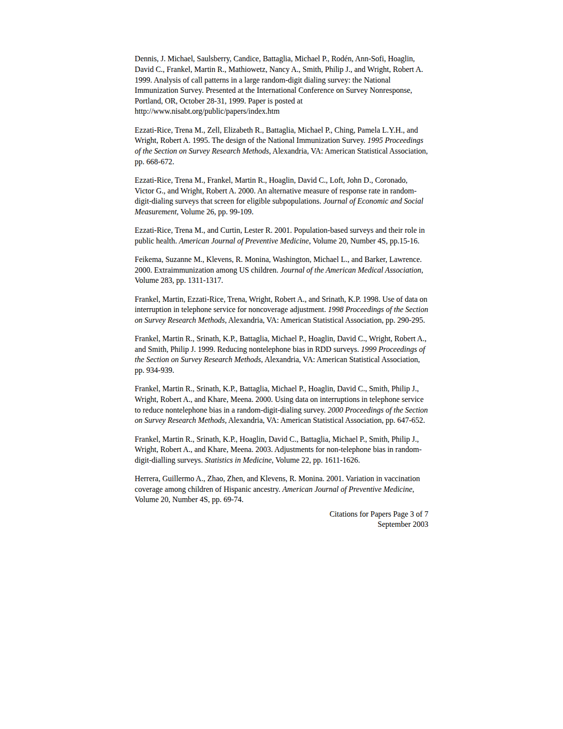Dennis, J. Michael, Saulsberry, Candice, Battaglia, Michael P., Rodén, Ann-Sofi, Hoaglin, David C., Frankel, Martin R., Mathiowetz, Nancy A., Smith, Philip J., and Wright, Robert A. 1999. Analysis of call patterns in a large random-digit dialing survey: the National Immunization Survey. Presented at the International Conference on Survey Nonresponse, Portland, OR, October 28-31, 1999. Paper is posted at http://www.nisabt.org/public/papers/index.htm
Ezzati-Rice, Trena M., Zell, Elizabeth R., Battaglia, Michael P., Ching, Pamela L.Y.H., and Wright, Robert A. 1995. The design of the National Immunization Survey. 1995 Proceedings of the Section on Survey Research Methods, Alexandria, VA: American Statistical Association, pp. 668-672.
Ezzati-Rice, Trena M., Frankel, Martin R., Hoaglin, David C., Loft, John D., Coronado, Victor G., and Wright, Robert A. 2000. An alternative measure of response rate in random-digit-dialing surveys that screen for eligible subpopulations. Journal of Economic and Social Measurement, Volume 26, pp. 99-109.
Ezzati-Rice, Trena M., and Curtin, Lester R. 2001. Population-based surveys and their role in public health. American Journal of Preventive Medicine, Volume 20, Number 4S, pp.15-16.
Feikema, Suzanne M., Klevens, R. Monina, Washington, Michael L., and Barker, Lawrence. 2000. Extraimmunization among US children. Journal of the American Medical Association, Volume 283, pp. 1311-1317.
Frankel, Martin, Ezzati-Rice, Trena, Wright, Robert A., and Srinath, K.P. 1998. Use of data on interruption in telephone service for noncoverage adjustment. 1998 Proceedings of the Section on Survey Research Methods, Alexandria, VA: American Statistical Association, pp. 290-295.
Frankel, Martin R., Srinath, K.P., Battaglia, Michael P., Hoaglin, David C., Wright, Robert A., and Smith, Philip J. 1999. Reducing nontelephone bias in RDD surveys. 1999 Proceedings of the Section on Survey Research Methods, Alexandria, VA: American Statistical Association, pp. 934-939.
Frankel, Martin R., Srinath, K.P., Battaglia, Michael P., Hoaglin, David C., Smith, Philip J., Wright, Robert A., and Khare, Meena. 2000. Using data on interruptions in telephone service to reduce nontelephone bias in a random-digit-dialing survey. 2000 Proceedings of the Section on Survey Research Methods, Alexandria, VA: American Statistical Association, pp. 647-652.
Frankel, Martin R., Srinath, K.P., Hoaglin, David C., Battaglia, Michael P., Smith, Philip J., Wright, Robert A., and Khare, Meena. 2003. Adjustments for non-telephone bias in random-digit-dialling surveys. Statistics in Medicine, Volume 22, pp. 1611-1626.
Herrera, Guillermo A., Zhao, Zhen, and Klevens, R. Monina. 2001. Variation in vaccination coverage among children of Hispanic ancestry. American Journal of Preventive Medicine, Volume 20, Number 4S, pp. 69-74.
Citations for Papers Page 3 of 7
September 2003